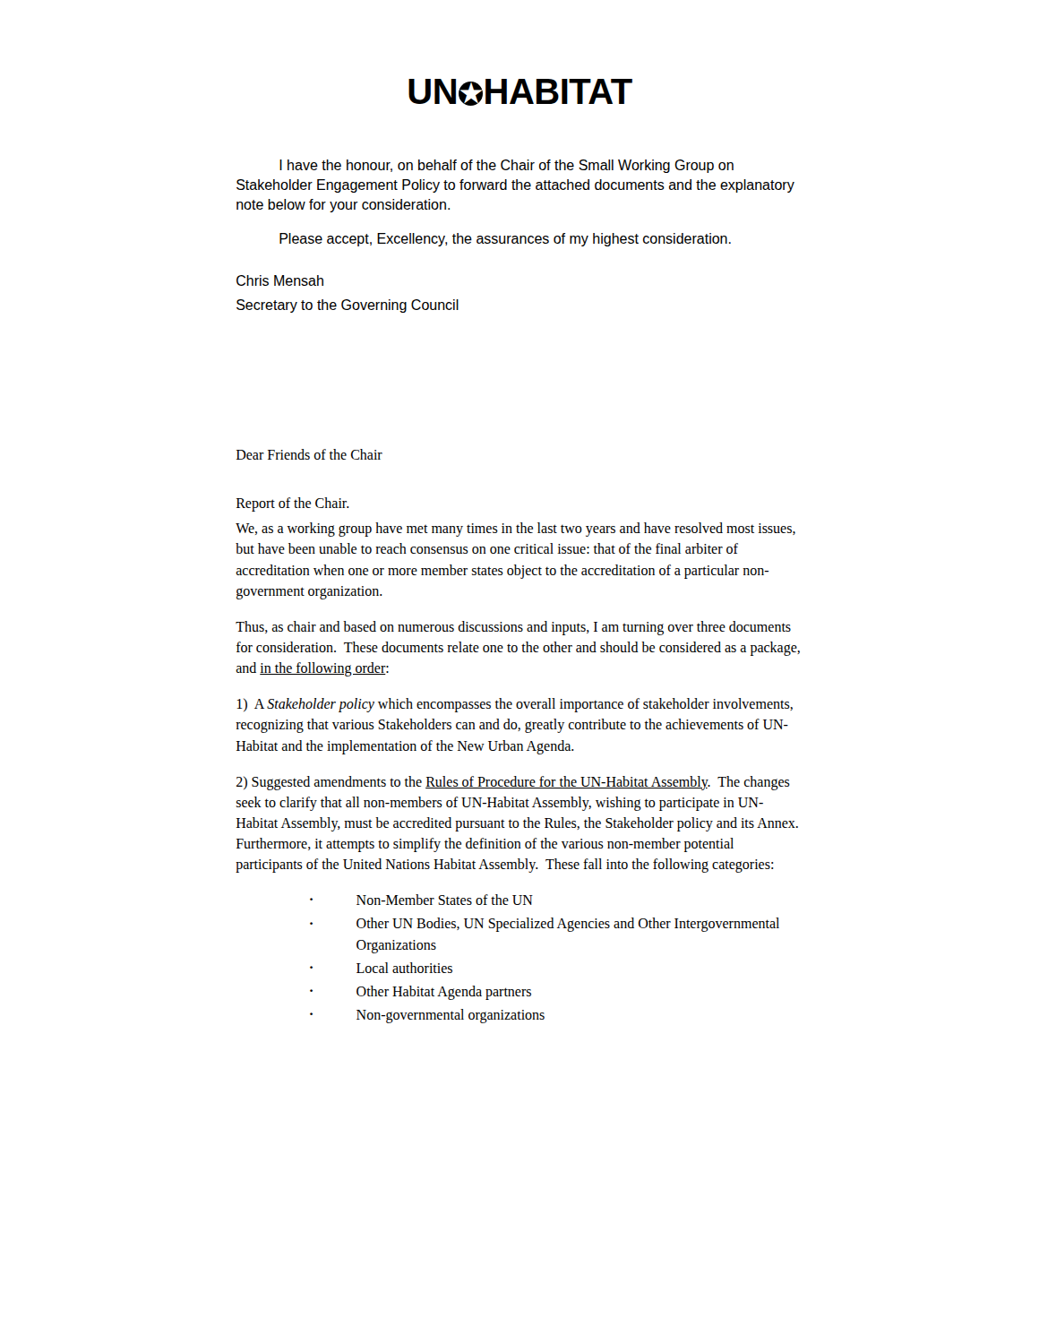UN★HABITAT
I have the honour, on behalf of the Chair of the Small Working Group on Stakeholder Engagement Policy to forward the attached documents and the explanatory note below for your consideration.
Please accept, Excellency, the assurances of my highest consideration.
Chris Mensah
Secretary to the Governing Council
Dear Friends of the Chair
Report of the Chair.
We, as a working group have met many times in the last two years and have resolved most issues, but have been unable to reach consensus on one critical issue: that of the final arbiter of accreditation when one or more member states object to the accreditation of a particular non-government organization.
Thus, as chair and based on numerous discussions and inputs, I am turning over three documents for consideration. These documents relate one to the other and should be considered as a package, and in the following order:
1) A Stakeholder policy which encompasses the overall importance of stakeholder involvements, recognizing that various Stakeholders can and do, greatly contribute to the achievements of UN-Habitat and the implementation of the New Urban Agenda.
2) Suggested amendments to the Rules of Procedure for the UN-Habitat Assembly. The changes seek to clarify that all non-members of UN-Habitat Assembly, wishing to participate in UN-Habitat Assembly, must be accredited pursuant to the Rules, the Stakeholder policy and its Annex. Furthermore, it attempts to simplify the definition of the various non-member potential participants of the United Nations Habitat Assembly. These fall into the following categories:
Non-Member States of the UN
Other UN Bodies, UN Specialized Agencies and Other Intergovernmental Organizations
Local authorities
Other Habitat Agenda partners
Non-governmental organizations